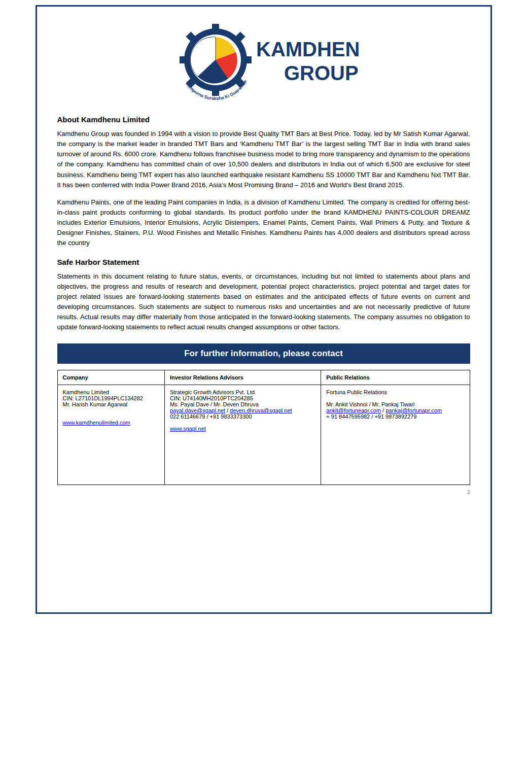Sampurna Suraksha Ki Guarantee KAMDHENU GROUP
About Kamdhenu Limited
Kamdhenu Group was founded in 1994 with a vision to provide Best Quality TMT Bars at Best Price. Today, led by Mr Satish Kumar Agarwal, the company is the market leader in branded TMT Bars and ‘Kamdhenu TMT Bar’ is the largest selling TMT Bar in India with brand sales turnover of around Rs. 6000 crore. Kamdhenu follows franchisee business model to bring more transparency and dynamism to the operations of the company. Kamdhenu has committed chain of over 10,500 dealers and distributors in India out of which 6,500 are exclusive for steel business. Kamdhenu being TMT expert has also launched earthquake resistant Kamdhenu SS 10000 TMT Bar and Kamdhenu Nxt TMT Bar. It has been conferred with India Power Brand 2016, Asia’s Most Promising Brand – 2016 and World’s Best Brand 2015.
Kamdhenu Paints, one of the leading Paint companies in India, is a division of Kamdhenu Limited. The company is credited for offering best-in-class paint products conforming to global standards. Its product portfolio under the brand KAMDHENU PAINTS-COLOUR DREAMZ includes Exterior Emulsions, Interior Emulsions, Acrylic Distempers, Enamel Paints, Cement Paints, Wall Primers & Putty, and Texture & Designer Finishes, Stainers, P.U. Wood Finishes and Metallic Finishes. Kamdhenu Paints has 4,000 dealers and distributors spread across the country
Safe Harbor Statement
Statements in this document relating to future status, events, or circumstances, including but not limited to statements about plans and objectives, the progress and results of research and development, potential project characteristics, project potential and target dates for project related issues are forward-looking statements based on estimates and the anticipated effects of future events on current and developing circumstances. Such statements are subject to numerous risks and uncertainties and are not necessarily predictive of future results. Actual results may differ materially from those anticipated in the forward-looking statements. The company assumes no obligation to update forward-looking statements to reflect actual results changed assumptions or other factors.
For further information, please contact
| Company | Investor Relations Advisors | Public Relations |
| --- | --- | --- |
| Kamdhenu Limited CIN: L27101DL1994PLC134282 Mr. Harish Kumar Agarwal www.kamdhenulimited.com | Strategic Growth Advisors Pvt. Ltd. CIN: U74140MH2010PTC204285 Ms. Payal Dave / Mr. Deven Dhruva payal.dave@sgapl.net / deven.dhruva@sgapl.net 022 61146679 / +91 9833373300 www.sgapl.net | Fortuna Public Relations Mr. Ankit Vishnoi / Mr. Pankaj Tiwari ankit@fortuneapr.com / pankaj@fortunapr.com + 91 8447595982 / +91 9873892279 |
3